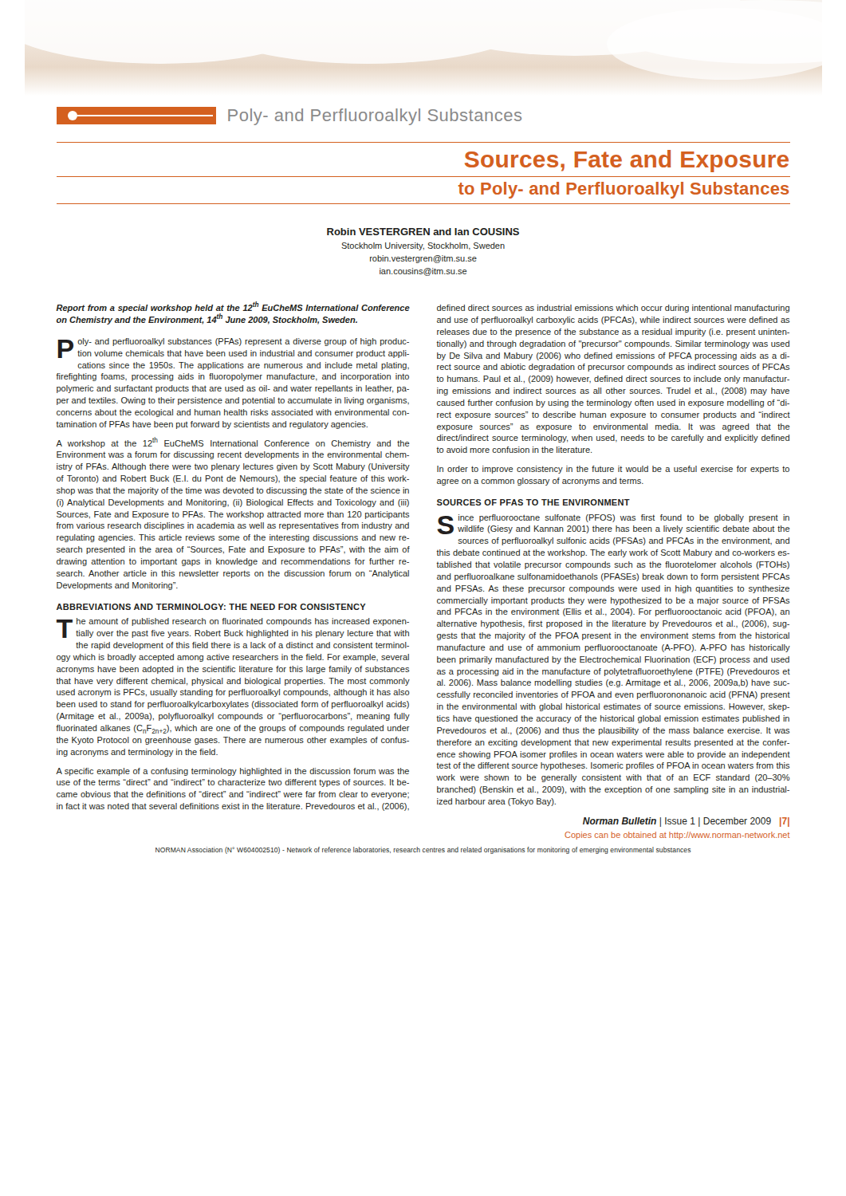Poly- and Perfluoroalkyl Substances
Sources, Fate and Exposure to Poly- and Perfluoroalkyl Substances
Robin VESTERGREN and Ian COUSINS
Stockholm University, Stockholm, Sweden
robin.vestergren@itm.su.se
ian.cousins@itm.su.se
Report from a special workshop held at the 12th EuCheMS International Conference on Chemistry and the Environment, 14th June 2009, Stockholm, Sweden.
Poly- and perfluoroalkyl substances (PFAs) represent a diverse group of high production volume chemicals that have been used in industrial and consumer product applications since the 1950s. The applications are numerous and include metal plating, firefighting foams, processing aids in fluoropolymer manufacture, and incorporation into polymeric and surfactant products that are used as oil- and water repellants in leather, paper and textiles. Owing to their persistence and potential to accumulate in living organisms, concerns about the ecological and human health risks associated with environmental contamination of PFAs have been put forward by scientists and regulatory agencies.
A workshop at the 12th EuCheMS International Conference on Chemistry and the Environment was a forum for discussing recent developments in the environmental chemistry of PFAs. Although there were two plenary lectures given by Scott Mabury (University of Toronto) and Robert Buck (E.I. du Pont de Nemours), the special feature of this workshop was that the majority of the time was devoted to discussing the state of the science in (i) Analytical Developments and Monitoring, (ii) Biological Effects and Toxicology and (iii) Sources, Fate and Exposure to PFAs. The workshop attracted more than 120 participants from various research disciplines in academia as well as representatives from industry and regulating agencies. This article reviews some of the interesting discussions and new research presented in the area of “Sources, Fate and Exposure to PFAs”, with the aim of drawing attention to important gaps in knowledge and recommendations for further research. Another article in this newsletter reports on the discussion forum on “Analytical Developments and Monitoring”.
Abbreviations and terminology: the need for consistency
The amount of published research on fluorinated compounds has increased exponentially over the past five years. Robert Buck highlighted in his plenary lecture that with the rapid development of this field there is a lack of a distinct and consistent terminology which is broadly accepted among active researchers in the field. For example, several acronyms have been adopted in the scientific literature for this large family of substances that have very different chemical, physical and biological properties. The most commonly used acronym is PFCs, usually standing for perfluoroalkyl compounds, although it has also been used to stand for perfluoroalkylcarboxylates (dissociated form of perfluoroalkyl acids) (Armitage et al., 2009a), polyfluoroalkyl compounds or “perfluorocarbons”, meaning fully fluorinated alkanes (CnF2n+2), which are one of the groups of compounds regulated under the Kyoto Protocol on greenhouse gases. There are numerous other examples of confusing acronyms and terminology in the field.
A specific example of a confusing terminology highlighted in the discussion forum was the use of the terms “direct” and “indirect” to characterize two different types of sources. It became obvious that the definitions of “direct” and “indirect” were far from clear to everyone; in fact it was noted that several definitions exist in the literature. Prevedouros et al., (2006), defined direct sources as industrial emissions which occur during intentional manufacturing and use of perfluoroalkyl carboxylic acids (PFCAs), while indirect sources were defined as releases due to the presence of the substance as a residual impurity (i.e. present unintentionally) and through degradation of "precursor" compounds. Similar terminology was used by De Silva and Mabury (2006) who defined emissions of PFCA processing aids as a direct source and abiotic degradation of precursor compounds as indirect sources of PFCAs to humans. Paul et al., (2009) however, defined direct sources to include only manufacturing emissions and indirect sources as all other sources. Trudel et al., (2008) may have caused further confusion by using the terminology often used in exposure modelling of “direct exposure sources” to describe human exposure to consumer products and “indirect exposure sources” as exposure to environmental media. It was agreed that the direct/indirect source terminology, when used, needs to be carefully and explicitly defined to avoid more confusion in the literature.
In order to improve consistency in the future it would be a useful exercise for experts to agree on a common glossary of acronyms and terms.
Sources of PFAs to the environment
Since perfluorooctane sulfonate (PFOS) was first found to be globally present in wildlife (Giesy and Kannan 2001) there has been a lively scientific debate about the sources of perfluoroalkyl sulfonic acids (PFSAs) and PFCAs in the environment, and this debate continued at the workshop. The early work of Scott Mabury and co-workers established that volatile precursor compounds such as the fluorotelomer alcohols (FTOHs) and perfluoroalkane sulfonamidoethanols (PFASEs) break down to form persistent PFCAs and PFSAs. As these precursor compounds were used in high quantities to synthesize commercially important products they were hypothesized to be a major source of PFSAs and PFCAs in the environment (Ellis et al., 2004). For perfluorooctanoic acid (PFOA), an alternative hypothesis, first proposed in the literature by Prevedouros et al., (2006), suggests that the majority of the PFOA present in the environment stems from the historical manufacture and use of ammonium perfluorooctanoate (A-PFO). A-PFO has historically been primarily manufactured by the Electrochemical Fluorination (ECF) process and used as a processing aid in the manufacture of polytetrafluoroethylene (PTFE) (Prevedouros et al. 2006). Mass balance modelling studies (e.g. Armitage et al., 2006, 2009a,b) have successfully reconciled inventories of PFOA and even perfluorononanoic acid (PFNA) present in the environmental with global historical estimates of source emissions. However, skeptics have questioned the accuracy of the historical global emission estimates published in Prevedouros et al., (2006) and thus the plausibility of the mass balance exercise. It was therefore an exciting development that new experimental results presented at the conference showing PFOA isomer profiles in ocean waters were able to provide an independent test of the different source hypotheses. Isomeric profiles of PFOA in ocean waters from this work were shown to be generally consistent with that of an ECF standard (20–30% branched) (Benskin et al., 2009), with the exception of one sampling site in an industrialized harbour area (Tokyo Bay).
Norman Bulletin | Issue 1 | December 2009 |7|
Copies can be obtained at http://www.norman-network.net
NORMAN Association (N° W604002510) - Network of reference laboratories, research centres and related organisations for monitoring of emerging environmental substances